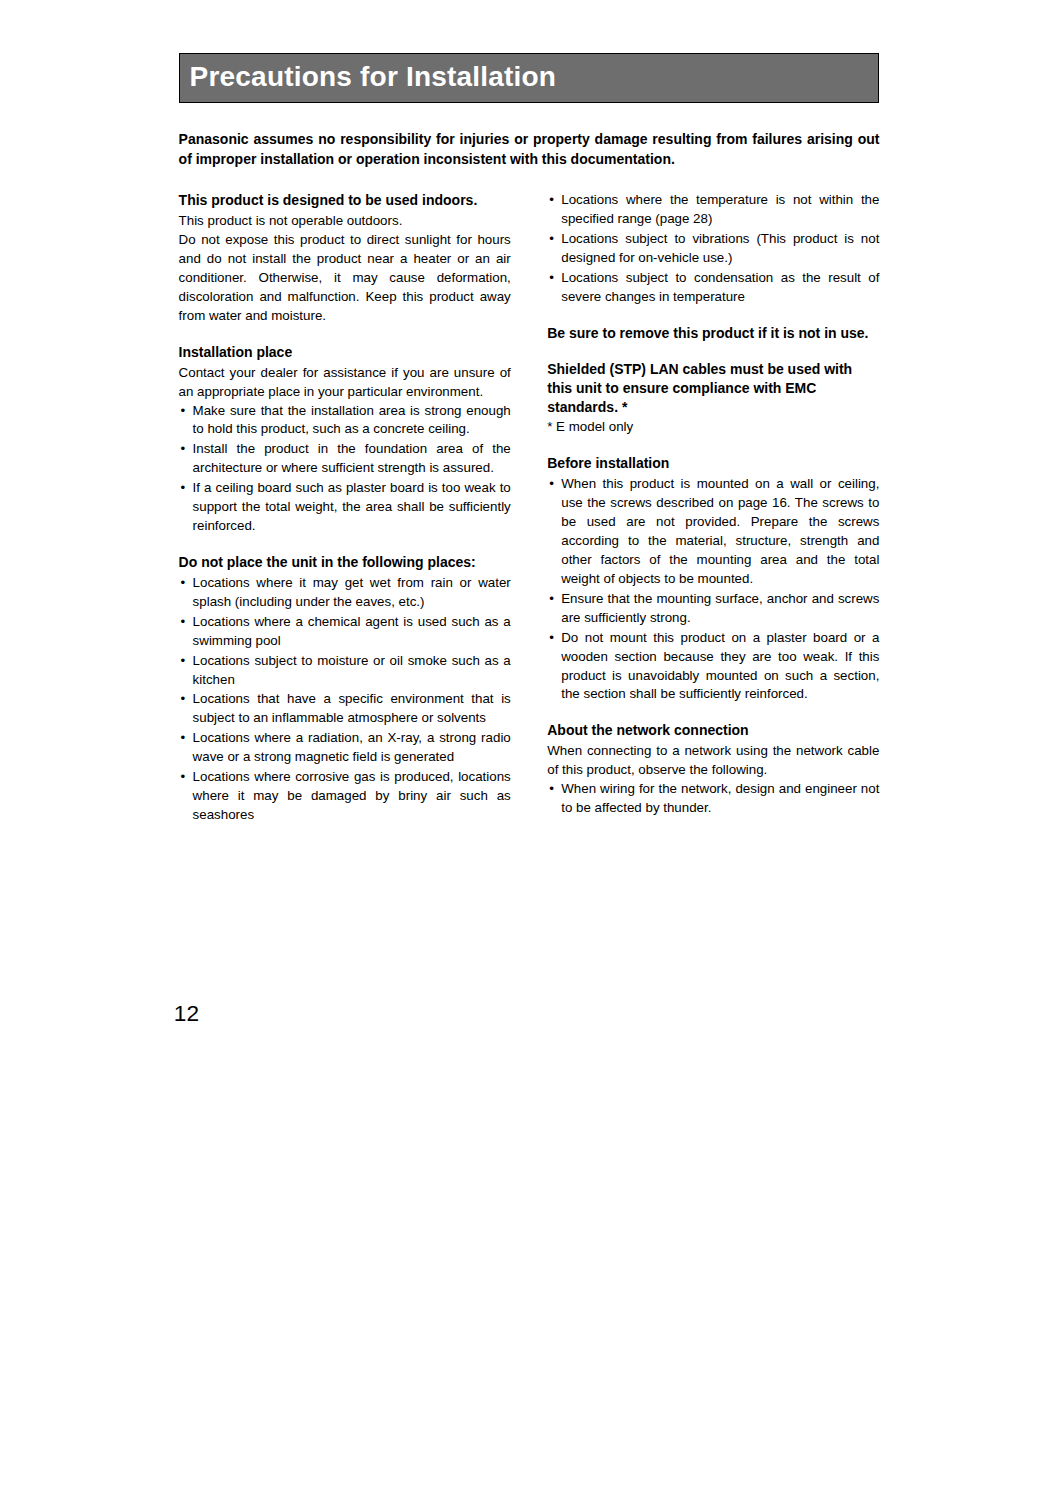Precautions for Installation
Panasonic assumes no responsibility for injuries or property damage resulting from failures arising out of improper installation or operation inconsistent with this documentation.
This product is designed to be used indoors.
This product is not operable outdoors.
Do not expose this product to direct sunlight for hours and do not install the product near a heater or an air conditioner. Otherwise, it may cause deformation, discoloration and malfunction. Keep this product away from water and moisture.
Installation place
Contact your dealer for assistance if you are unsure of an appropriate place in your particular environment.
Make sure that the installation area is strong enough to hold this product, such as a concrete ceiling.
Install the product in the foundation area of the architecture or where sufficient strength is assured.
If a ceiling board such as plaster board is too weak to support the total weight, the area shall be sufficiently reinforced.
Do not place the unit in the following places:
Locations where it may get wet from rain or water splash (including under the eaves, etc.)
Locations where a chemical agent is used such as a swimming pool
Locations subject to moisture or oil smoke such as a kitchen
Locations that have a specific environment that is subject to an inflammable atmosphere or solvents
Locations where a radiation, an X-ray, a strong radio wave or a strong magnetic field is generated
Locations where corrosive gas is produced, locations where it may be damaged by briny air such as seashores
Locations where the temperature is not within the specified range (page 28)
Locations subject to vibrations (This product is not designed for on-vehicle use.)
Locations subject to condensation as the result of severe changes in temperature
Be sure to remove this product if it is not in use.
Shielded (STP) LAN cables must be used with this unit to ensure compliance with EMC standards. *
* E model only
Before installation
When this product is mounted on a wall or ceiling, use the screws described on page 16. The screws to be used are not provided. Prepare the screws according to the material, structure, strength and other factors of the mounting area and the total weight of objects to be mounted.
Ensure that the mounting surface, anchor and screws are sufficiently strong.
Do not mount this product on a plaster board or a wooden section because they are too weak. If this product is unavoidably mounted on such a section, the section shall be sufficiently reinforced.
About the network connection
When connecting to a network using the network cable of this product, observe the following.
When wiring for the network, design and engineer not to be affected by thunder.
12